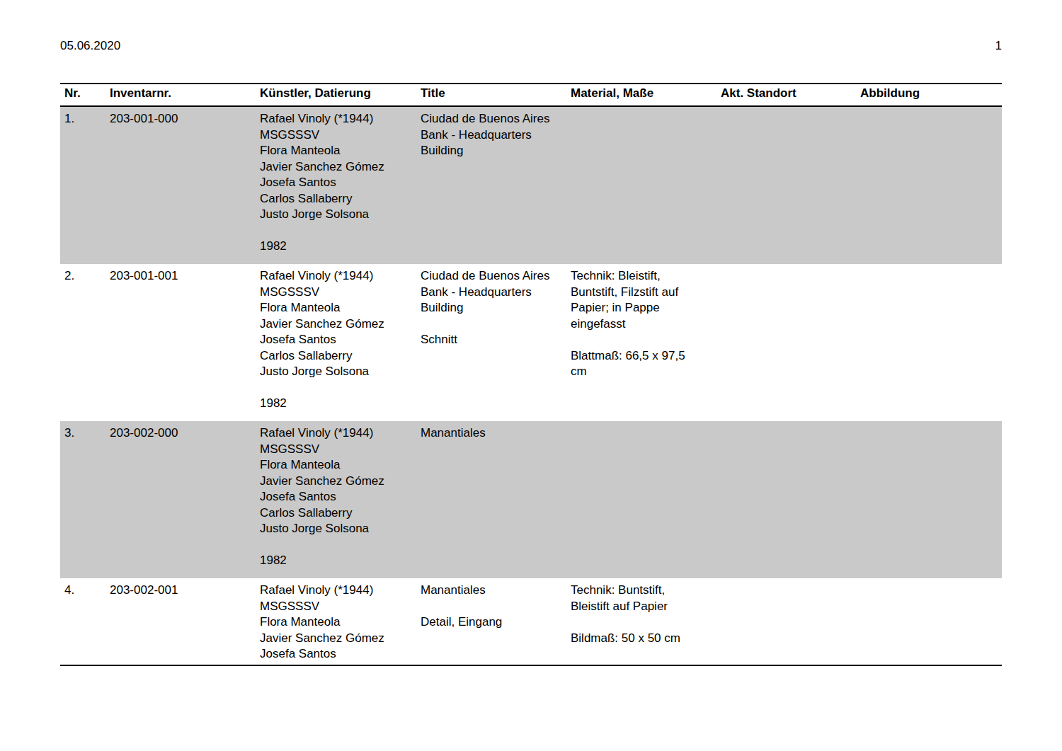05.06.2020 1
| Nr. | Inventarnr. | Künstler, Datierung | Title | Material, Maße | Akt. Standort | Abbildung |
| --- | --- | --- | --- | --- | --- | --- |
| 1. | 203-001-000 | Rafael Vinoly (*1944) MSGSSSV Flora Manteola Javier Sanchez Gómez Josefa Santos Carlos Sallaberry Justo Jorge Solsona 1982 | Ciudad de Buenos Aires Bank - Headquarters Building | | | |
| 2. | 203-001-001 | Rafael Vinoly (*1944) MSGSSSV Flora Manteola Javier Sanchez Gómez Josefa Santos Carlos Sallaberry Justo Jorge Solsona 1982 | Ciudad de Buenos Aires Bank - Headquarters Building Schnitt | Technik: Bleistift, Buntstift, Filzstift auf Papier; in Pappe eingefasst Blattmaß: 66,5 x 97,5 cm | | |
| 3. | 203-002-000 | Rafael Vinoly (*1944) MSGSSSV Flora Manteola Javier Sanchez Gómez Josefa Santos Carlos Sallaberry Justo Jorge Solsona 1982 | Manantiales | | | |
| 4. | 203-002-001 | Rafael Vinoly (*1944) MSGSSSV Flora Manteola Javier Sanchez Gómez Josefa Santos | Manantiales Detail, Eingang | Technik: Buntstift, Bleistift auf Papier Bildmaß: 50 x 50 cm | | |